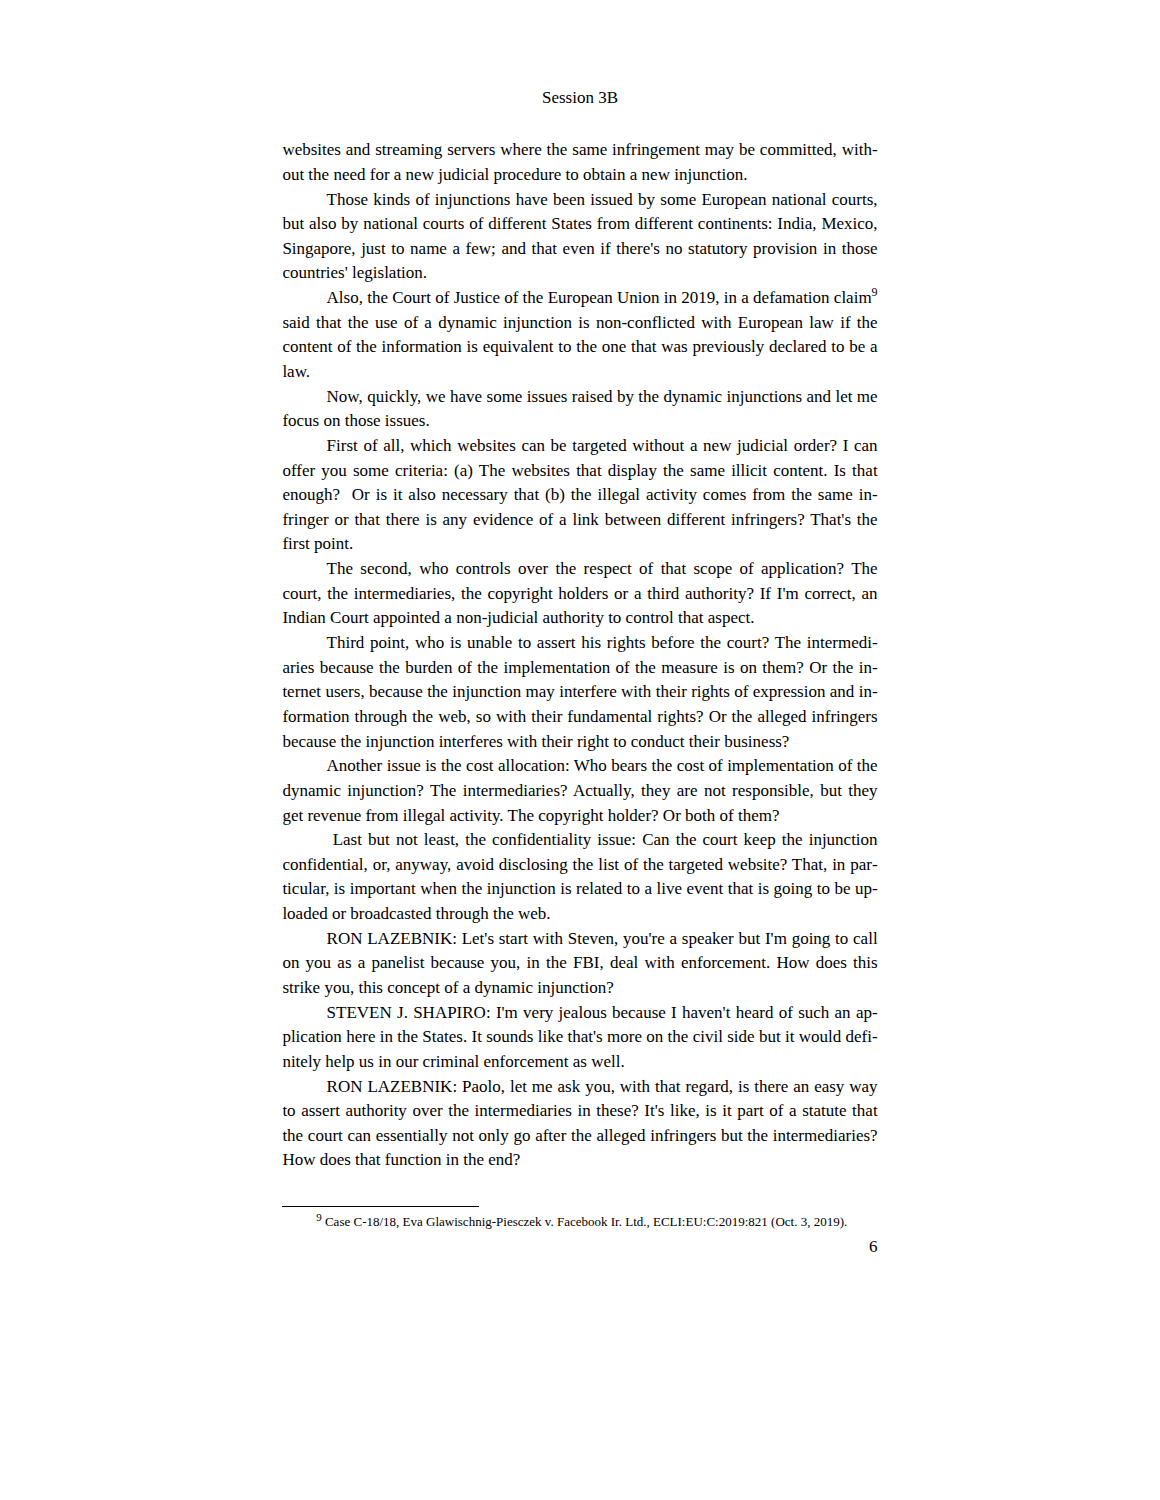Session 3B
websites and streaming servers where the same infringement may be committed, without the need for a new judicial procedure to obtain a new injunction.
Those kinds of injunctions have been issued by some European national courts, but also by national courts of different States from different continents: India, Mexico, Singapore, just to name a few; and that even if there's no statutory provision in those countries' legislation.
Also, the Court of Justice of the European Union in 2019, in a defamation claim9 said that the use of a dynamic injunction is non-conflicted with European law if the content of the information is equivalent to the one that was previously declared to be a law.
Now, quickly, we have some issues raised by the dynamic injunctions and let me focus on those issues.
First of all, which websites can be targeted without a new judicial order? I can offer you some criteria: (a) The websites that display the same illicit content. Is that enough? Or is it also necessary that (b) the illegal activity comes from the same infringer or that there is any evidence of a link between different infringers? That's the first point.
The second, who controls over the respect of that scope of application? The court, the intermediaries, the copyright holders or a third authority? If I'm correct, an Indian Court appointed a non-judicial authority to control that aspect.
Third point, who is unable to assert his rights before the court? The intermediaries because the burden of the implementation of the measure is on them? Or the internet users, because the injunction may interfere with their rights of expression and information through the web, so with their fundamental rights? Or the alleged infringers because the injunction interferes with their right to conduct their business?
Another issue is the cost allocation: Who bears the cost of implementation of the dynamic injunction? The intermediaries? Actually, they are not responsible, but they get revenue from illegal activity. The copyright holder? Or both of them?
Last but not least, the confidentiality issue: Can the court keep the injunction confidential, or, anyway, avoid disclosing the list of the targeted website? That, in particular, is important when the injunction is related to a live event that is going to be uploaded or broadcasted through the web.
RON LAZEBNIK: Let's start with Steven, you're a speaker but I'm going to call on you as a panelist because you, in the FBI, deal with enforcement. How does this strike you, this concept of a dynamic injunction?
STEVEN J. SHAPIRO: I'm very jealous because I haven't heard of such an application here in the States. It sounds like that's more on the civil side but it would definitely help us in our criminal enforcement as well.
RON LAZEBNIK: Paolo, let me ask you, with that regard, is there an easy way to assert authority over the intermediaries in these? It's like, is it part of a statute that the court can essentially not only go after the alleged infringers but the intermediaries? How does that function in the end?
9 Case C-18/18, Eva Glawischnig-Piesczek v. Facebook Ir. Ltd., ECLI:EU:C:2019:821 (Oct. 3, 2019).
6